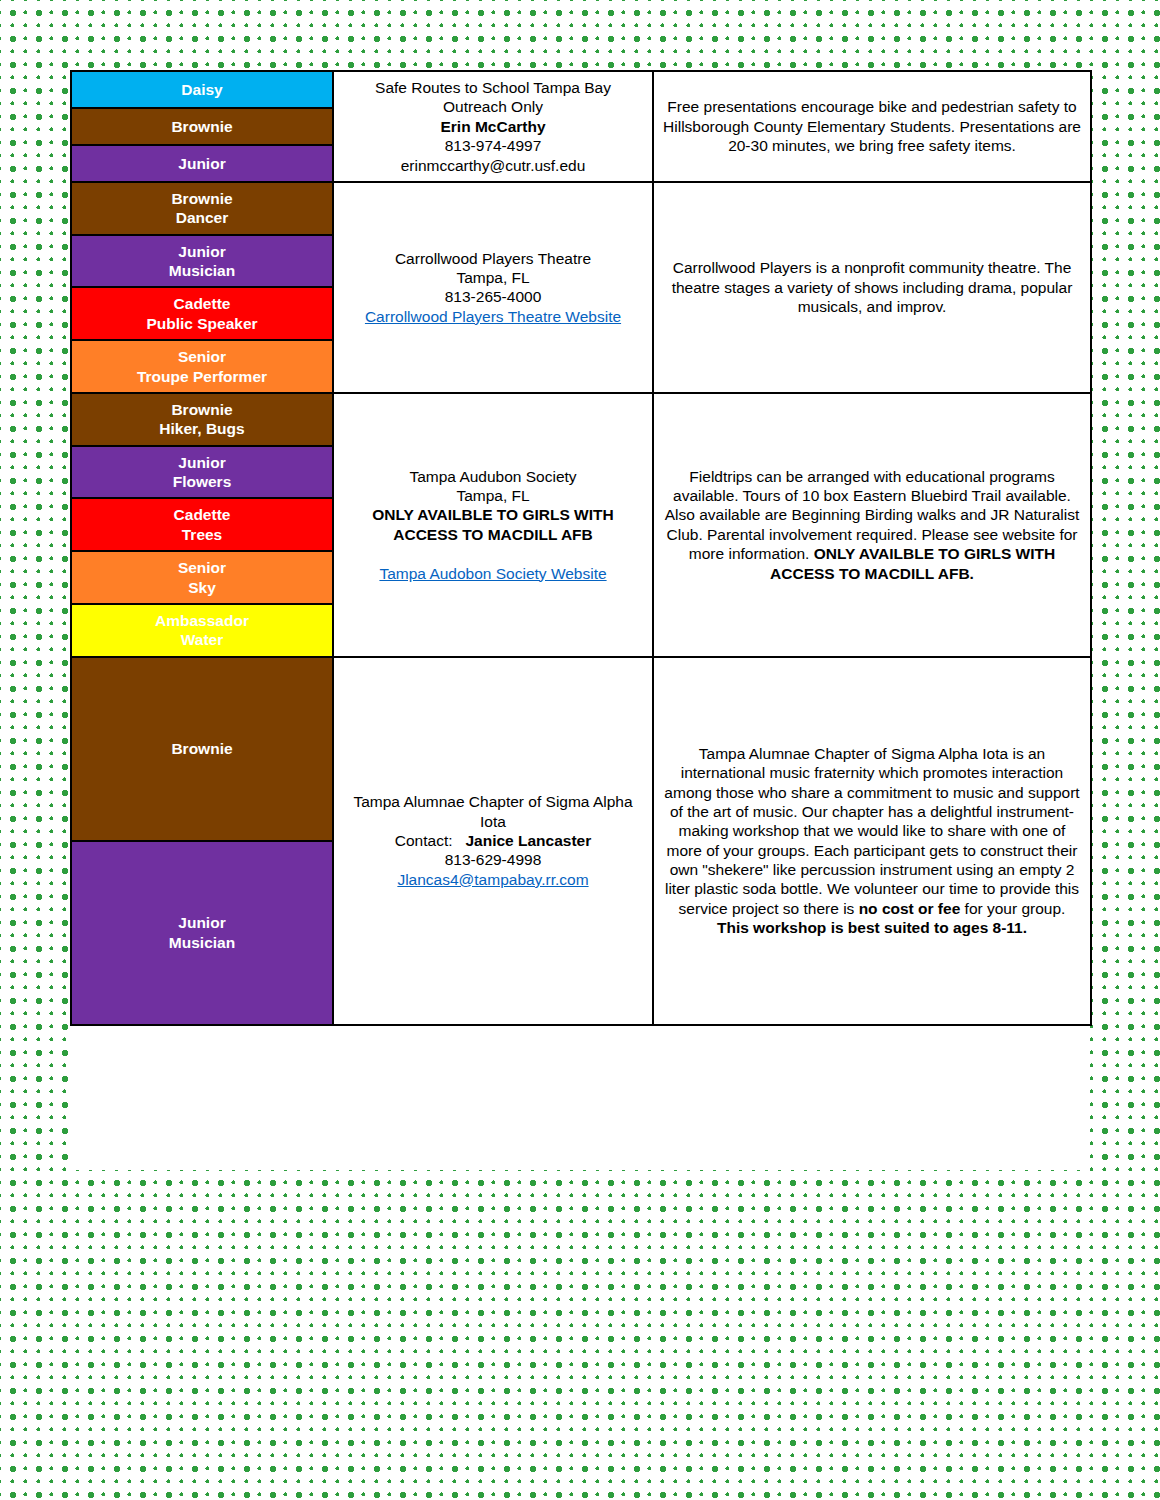| Daisy | Safe Routes to School Tampa Bay Outreach Only Erin McCarthy 813-974-4997 erinmccarthy@cutr.usf.edu | Free presentations encourage bike and pedestrian safety to Hillsborough County Elementary Students. Presentations are 20-30 minutes, we bring free safety items. |
| Brownie |
| Junior |
| Brownie Dancer | Carrollwood Players Theatre Tampa, FL 813-265-4000 Carrollwood Players Theatre Website | Carrollwood Players is a nonprofit community theatre. The theatre stages a variety of shows including drama, popular musicals, and improv. |
| Junior Musician |
| Cadette Public Speaker |
| Senior Troupe Performer |
| Brownie Hiker, Bugs | Tampa Audubon Society Tampa, FL Only availble to girls with access to MacDill AFB Tampa Audobon Society Website | Fieldtrips can be arranged with educational programs available. Tours of 10 box Eastern Bluebird Trail available. Also available are Beginning Birding walks and JR Naturalist Club. Parental involvement required. Please see website for more information. Only availble to girls with access to MacDill AFB. |
| Junior Flowers |
| Cadette Trees |
| Senior Sky |
| Ambassador Water |
| Brownie | Tampa Alumnae Chapter of Sigma Alpha Iota Contact: Janice Lancaster 813-629-4998 Jlancas4@tampabay.rr.com | Tampa Alumnae Chapter of Sigma Alpha Iota is an international music fraternity which promotes interaction among those who share a commitment to music and support of the art of music. Our chapter has a delightful instrument-making workshop that we would like to share with one of more of your groups. Each participant gets to construct their own "shekere" like percussion instrument using an empty 2 liter plastic soda bottle. We volunteer our time to provide this service project so there is no cost or fee for your group. This workshop is best suited to ages 8-11. |
| Junior Musician |